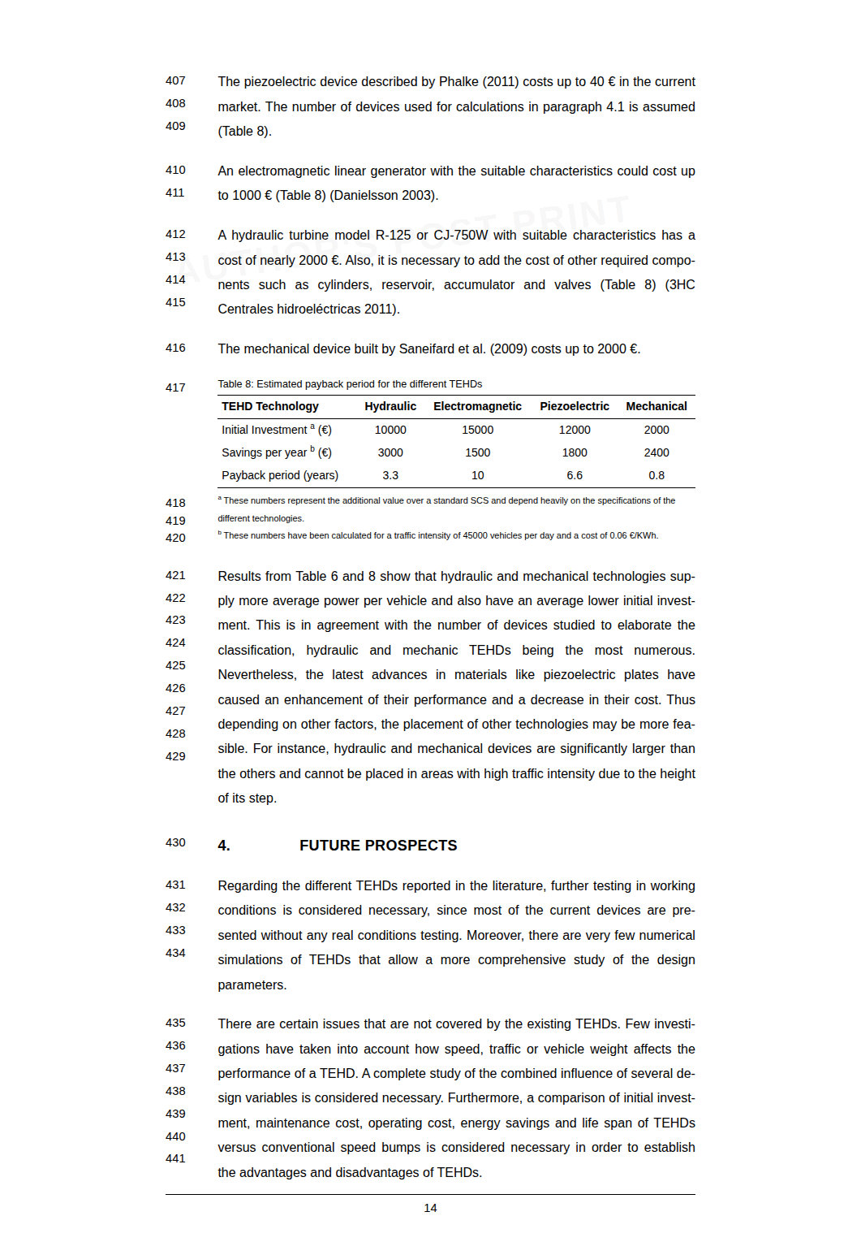AUTHOR'S POST-PRINT
407
408
409
The piezoelectric device described by Phalke (2011) costs up to 40 € in the current market. The number of devices used for calculations in paragraph 4.1 is assumed (Table 8).
410
411
An electromagnetic linear generator with the suitable characteristics could cost up to 1000 € (Table 8) (Danielsson 2003).
412
413
414
415
A hydraulic turbine model R-125 or CJ-750W with suitable characteristics has a cost of nearly 2000 €. Also, it is necessary to add the cost of other required components such as cylinders, reservoir, accumulator and valves (Table 8) (3HC Centrales hidroeléctricas 2011).
416
The mechanical device built by Saneifard et al. (2009) costs up to 2000 €.
417
Table 8: Estimated payback period for the different TEHDs
| TEHD Technology | Hydraulic | Electromagnetic | Piezoelectric | Mechanical |
| --- | --- | --- | --- | --- |
| Initial Investment a (€) | 10000 | 15000 | 12000 | 2000 |
| Savings per year b (€) | 3000 | 1500 | 1800 | 2400 |
| Payback period (years) | 3.3 | 10 | 6.6 | 0.8 |
418
a These numbers represent the additional value over a standard SCS and depend heavily on the specifications of the
419
different technologies.
420
b These numbers have been calculated for a traffic intensity of 45000 vehicles per day and a cost of 0.06 €/KWh.
421
422
423
424
425
426
427
428
429
Results from Table 6 and 8 show that hydraulic and mechanical technologies supply more average power per vehicle and also have an average lower initial investment. This is in agreement with the number of devices studied to elaborate the classification, hydraulic and mechanic TEHDs being the most numerous. Nevertheless, the latest advances in materials like piezoelectric plates have caused an enhancement of their performance and a decrease in their cost. Thus depending on other factors, the placement of other technologies may be more feasible. For instance, hydraulic and mechanical devices are significantly larger than the others and cannot be placed in areas with high traffic intensity due to the height of its step.
430
4. FUTURE PROSPECTS
431
432
433
434
Regarding the different TEHDs reported in the literature, further testing in working conditions is considered necessary, since most of the current devices are presented without any real conditions testing. Moreover, there are very few numerical simulations of TEHDs that allow a more comprehensive study of the design parameters.
435
436
437
438
439
440
441
There are certain issues that are not covered by the existing TEHDs. Few investigations have taken into account how speed, traffic or vehicle weight affects the performance of a TEHD. A complete study of the combined influence of several design variables is considered necessary. Furthermore, a comparison of initial investment, maintenance cost, operating cost, energy savings and life span of TEHDs versus conventional speed bumps is considered necessary in order to establish the advantages and disadvantages of TEHDs.
14